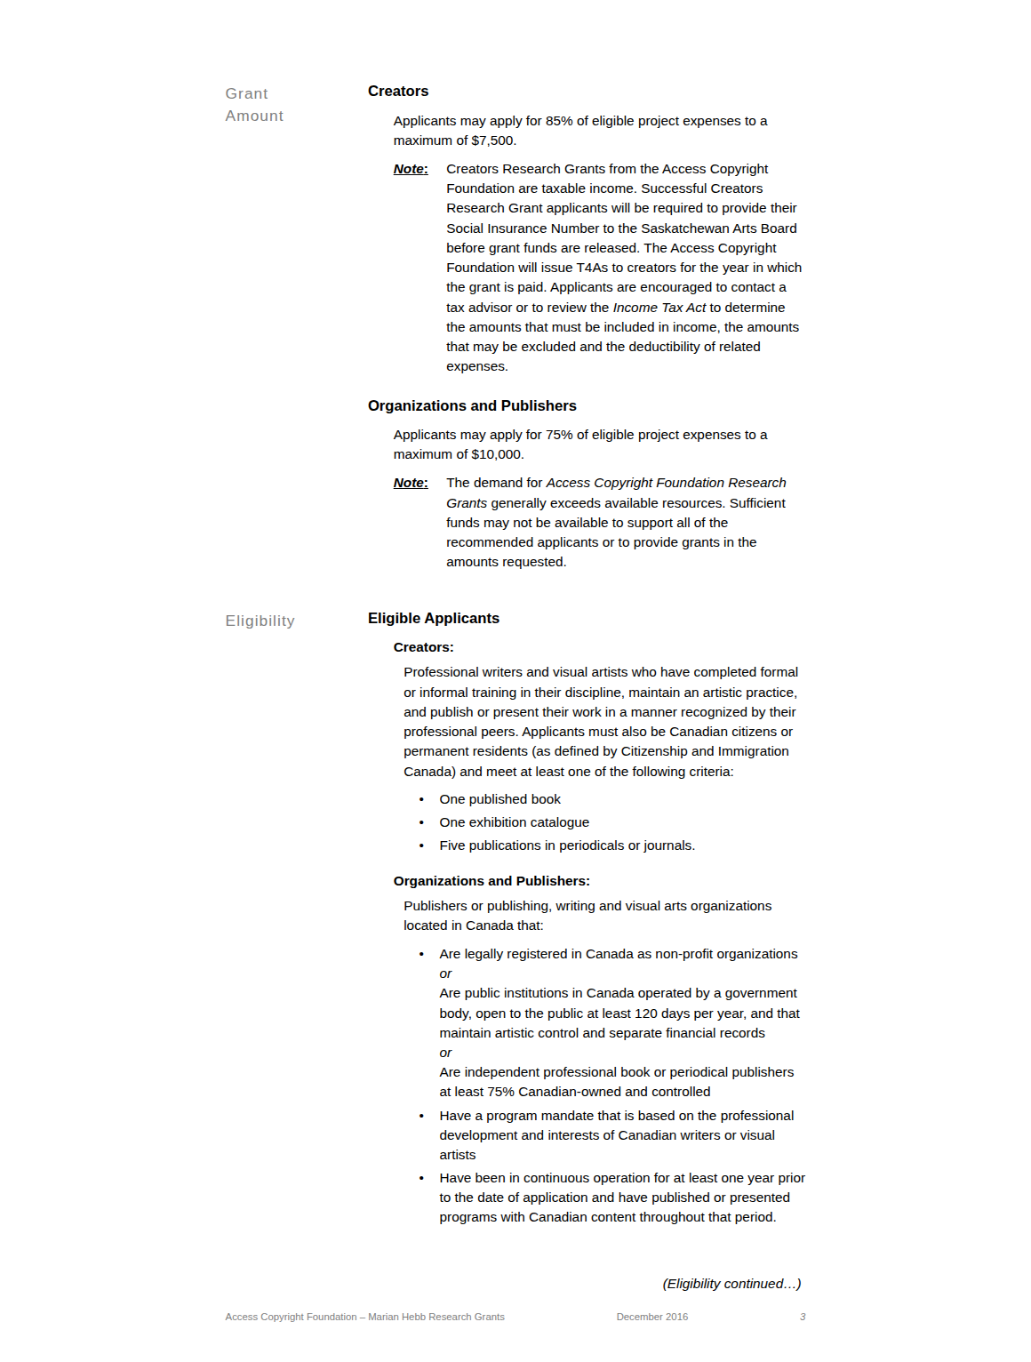GrantAmount
Creators
Applicants may apply for 85% of eligible project expenses to a maximum of $7,500.
Note:
Creators Research Grants from the Access Copyright Foundation are taxable income. Successful Creators Research Grant applicants will be required to provide their Social Insurance Number to the Saskatchewan Arts Board before grant funds are released. The Access Copyright Foundation will issue T4As to creators for the year in which the grant is paid. Applicants are encouraged to contact a tax advisor or to review the Income Tax Act to determine the amounts that must be included in income, the amounts that may be excluded and the deductibility of related expenses.
Organizations and Publishers
Applicants may apply for 75% of eligible project expenses to a maximum of $10,000.
Note:
The demand for Access Copyright Foundation Research Grants generally exceeds available resources. Sufficient funds may not be available to support all of the recommended applicants or to provide grants in the amounts requested.
Eligibility
Eligible Applicants
Creators:
Professional writers and visual artists who have completed formal or informal training in their discipline, maintain an artistic practice, and publish or present their work in a manner recognized by their professional peers. Applicants must also be Canadian citizens or permanent residents (as defined by Citizenship and Immigration Canada) and meet at least one of the following criteria:
One published book
One exhibition catalogue
Five publications in periodicals or journals.
Organizations and Publishers:
Publishers or publishing, writing and visual arts organizations located in Canada that:
Are legally registered in Canada as non-profit organizations
or
Are public institutions in Canada operated by a government body, open to the public at least 120 days per year, and that maintain artistic control and separate financial records
or
Are independent professional book or periodical publishers at least 75% Canadian-owned and controlled
Have a program mandate that is based on the professional development and interests of Canadian writers or visual artists
Have been in continuous operation for at least one year prior to the date of application and have published or presented programs with Canadian content throughout that period.
(Eligibility continued…)
Access Copyright Foundation – Marian Hebb Research Grants
December 2016
3